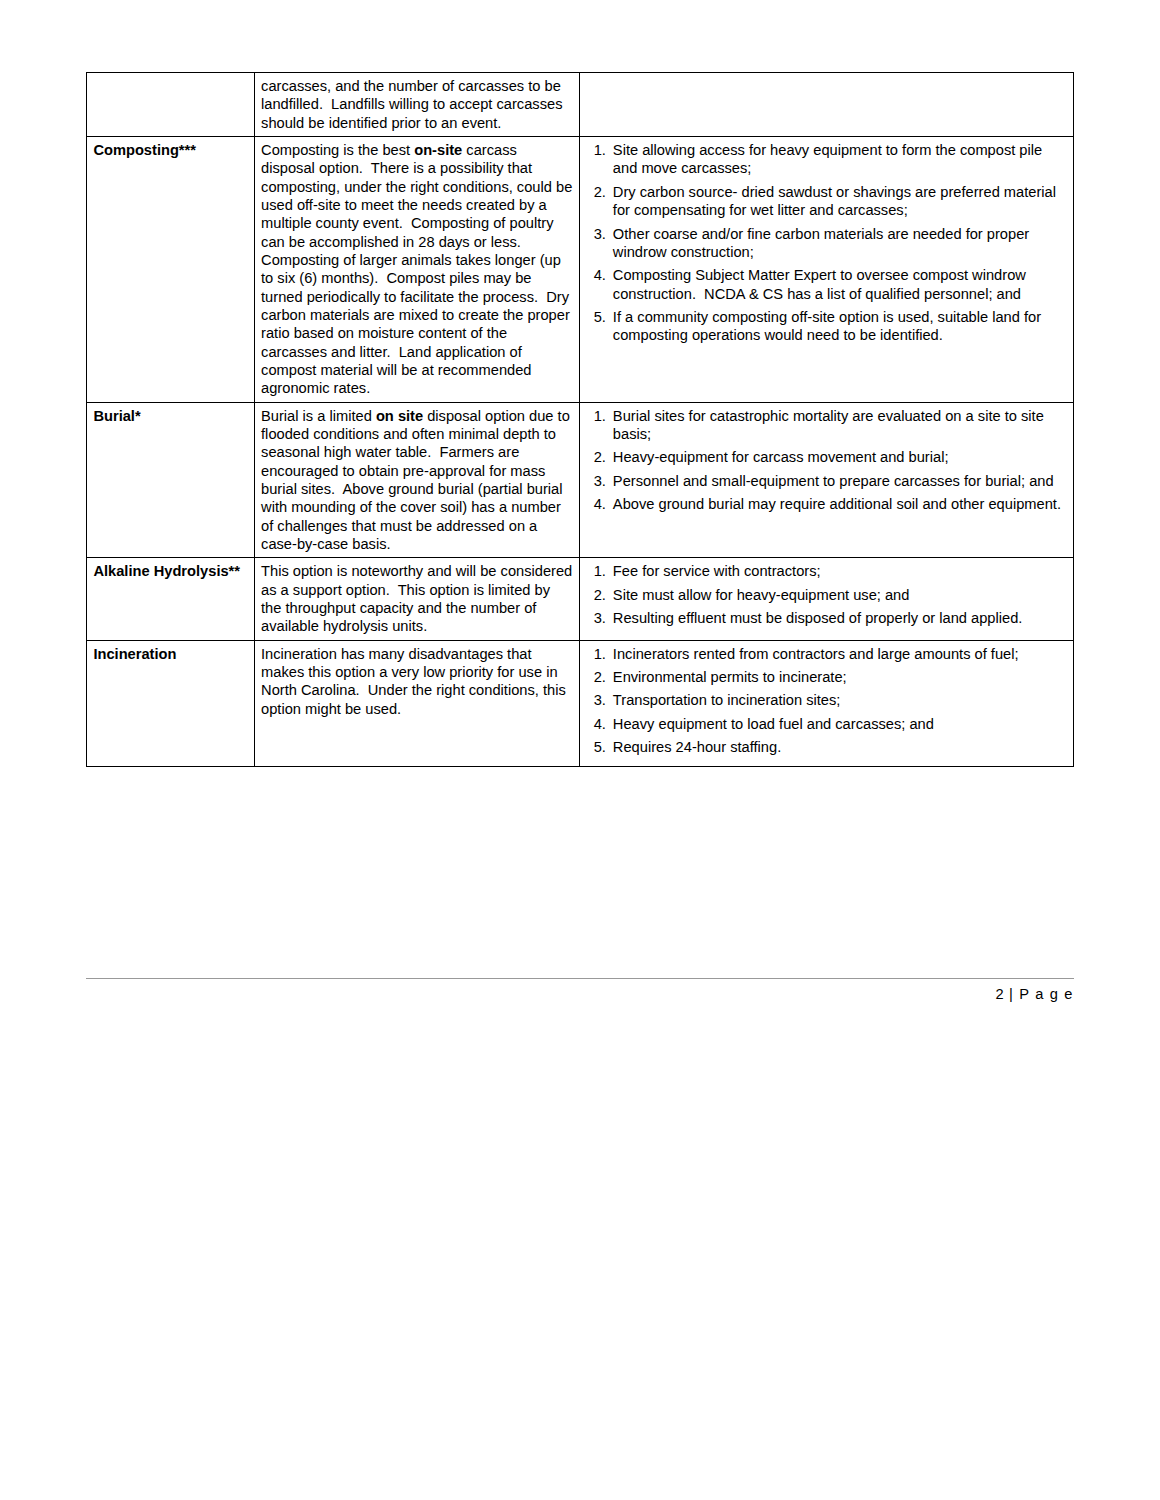| | carcasses, and the number of carcasses to be landfilled. Landfills willing to accept carcasses should be identified prior to an event. | |
| Composting*** | Composting is the best on-site carcass disposal option. There is a possibility that composting, under the right conditions, could be used off-site to meet the needs created by a multiple county event. Composting of poultry can be accomplished in 28 days or less. Composting of larger animals takes longer (up to six (6) months). Compost piles may be turned periodically to facilitate the process. Dry carbon materials are mixed to create the proper ratio based on moisture content of the carcasses and litter. Land application of compost material will be at recommended agronomic rates. | Site allowing access for heavy equipment to form the compost pile and move carcasses; Dry carbon source- dried sawdust or shavings are preferred material for compensating for wet litter and carcasses; Other coarse and/or fine carbon materials are needed for proper windrow construction; Composting Subject Matter Expert to oversee compost windrow construction. NCDA & CS has a list of qualified personnel; and If a community composting off-site option is used, suitable land for composting operations would need to be identified. |
| Burial* | Burial is a limited on site disposal option due to flooded conditions and often minimal depth to seasonal high water table. Farmers are encouraged to obtain pre-approval for mass burial sites. Above ground burial (partial burial with mounding of the cover soil) has a number of challenges that must be addressed on a case-by-case basis. | Burial sites for catastrophic mortality are evaluated on a site to site basis; Heavy-equipment for carcass movement and burial; Personnel and small-equipment to prepare carcasses for burial; and Above ground burial may require additional soil and other equipment. |
| Alkaline Hydrolysis** | This option is noteworthy and will be considered as a support option. This option is limited by the throughput capacity and the number of available hydrolysis units. | Fee for service with contractors; Site must allow for heavy-equipment use; and Resulting effluent must be disposed of properly or land applied. |
| Incineration | Incineration has many disadvantages that makes this option a very low priority for use in North Carolina. Under the right conditions, this option might be used. | Incinerators rented from contractors and large amounts of fuel; Environmental permits to incinerate; Transportation to incineration sites; Heavy equipment to load fuel and carcasses; and Requires 24-hour staffing. |
2 | P a g e